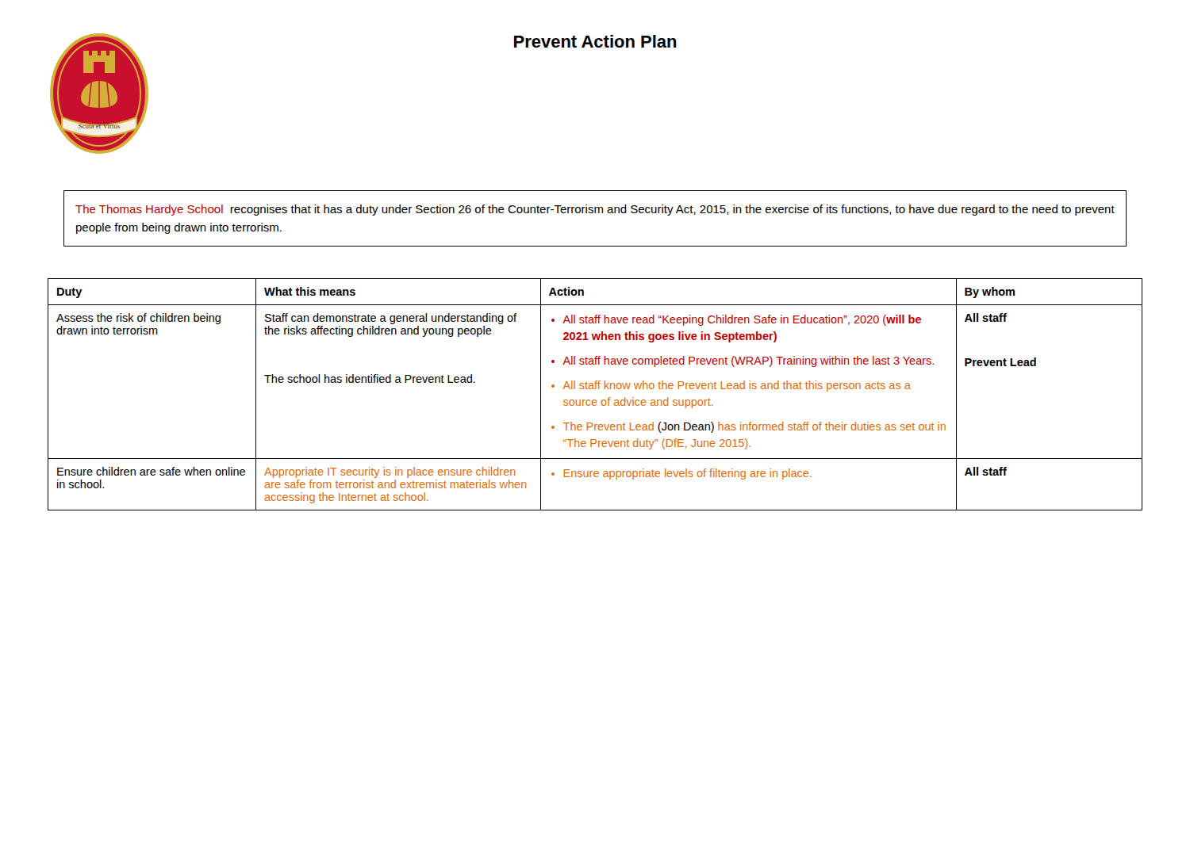Scuta et Virtus
Prevent Action Plan
The Thomas Hardye School recognises that it has a duty under Section 26 of the Counter-Terrorism and Security Act, 2015, in the exercise of its functions, to have due regard to the need to prevent people from being drawn into terrorism.
| Duty | What this means | Action | By whom |
| --- | --- | --- | --- |
| Assess the risk of children being drawn into terrorism | Staff can demonstrate a general understanding of the risks affecting children and young people The school has identified a Prevent Lead. | All staff have read “Keeping Children Safe in Education”, 2020 ( will be 2021 when this goes live in September) All staff have completed Prevent (WRAP) Training within the last 3 Years. All staff know who the Prevent Lead is and that this person acts as a source of advice and support. The Prevent Lead (Jon Dean) has informed staff of their duties as set out in “The Prevent duty” (DfE, June 2015). | All staff Prevent Lead |
| Ensure children are safe when online in school. | Appropriate IT security is in place ensure children are safe from terrorist and extremist materials when accessing the Internet at school. | Ensure appropriate levels of filtering are in place. | All staff |